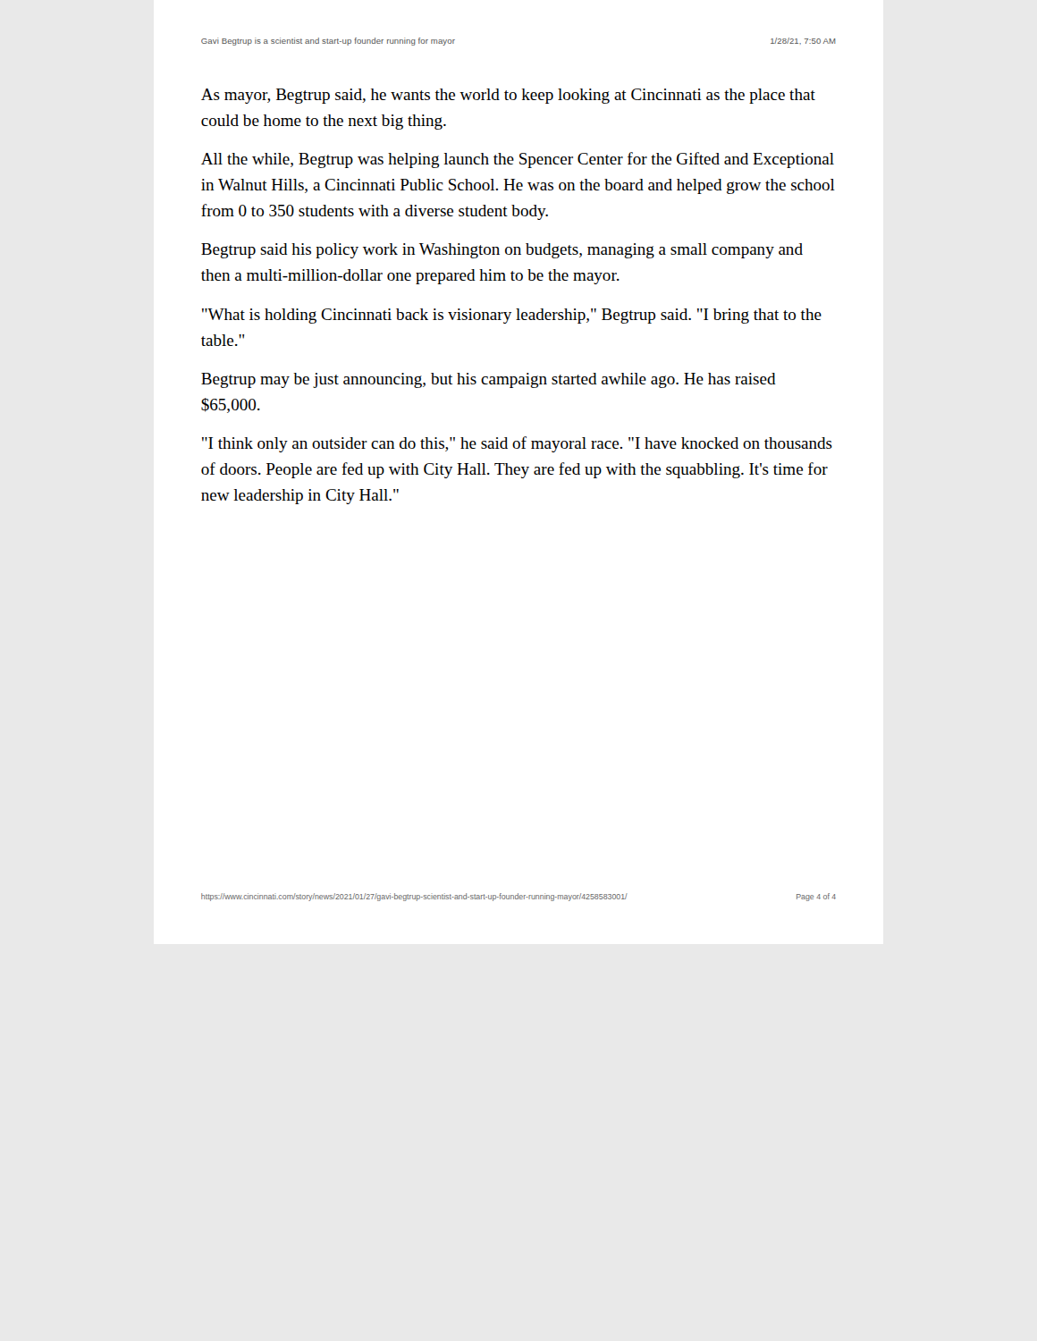Gavi Begtrup is a scientist and start-up founder running for mayor
1/28/21, 7:50 AM
As mayor, Begtrup said, he wants the world to keep looking at Cincinnati as the place that could be home to the next big thing.
All the while, Begtrup was helping launch the Spencer Center for the Gifted and Exceptional in Walnut Hills, a Cincinnati Public School. He was on the board and helped grow the school from 0 to 350 students with a diverse student body.
Begtrup said his policy work in Washington on budgets, managing a small company and then a multi-million-dollar one prepared him to be the mayor.
"What is holding Cincinnati back is visionary leadership," Begtrup said. "I bring that to the table."
Begtrup may be just announcing, but his campaign started awhile ago. He has raised $65,000.
"I think only an outsider can do this," he said of mayoral race. "I have knocked on thousands of doors. People are fed up with City Hall. They are fed up with the squabbling. It's time for new leadership in City Hall."
https://www.cincinnati.com/story/news/2021/01/27/gavi-begtrup-scientist-and-start-up-founder-running-mayor/4258583001/
Page 4 of 4